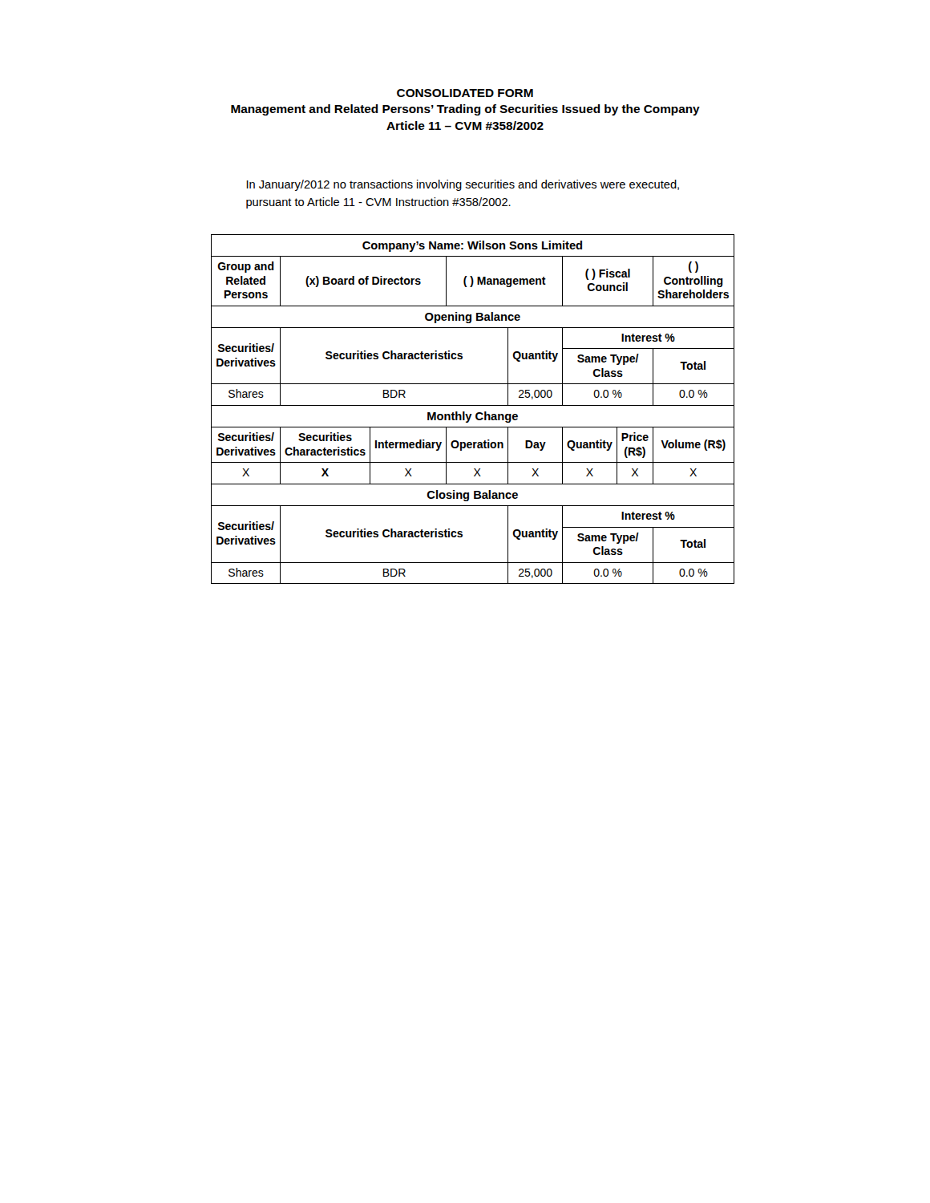CONSOLIDATED FORM
Management and Related Persons’ Trading of Securities Issued by the Company Article 11 – CVM #358/2002
In January/2012 no transactions involving securities and derivatives were executed, pursuant to Article 11 - CVM Instruction #358/2002.
| Company’s Name: Wilson Sons Limited |
| Group and Related Persons | (x) Board of Directors | ( ) Management | ( ) Fiscal Council | ( ) Controlling Shareholders |
| Opening Balance |
| Securities/ Derivatives | Securities Characteristics | Quantity | Interest % |
| Same Type/ Class | Total |
| Shares | BDR | 25,000 | 0.0 % | 0.0 % |
| Monthly Change |
| Securities/ Derivatives | Securities Characteristics | Intermediary | Operation | Day | Quantity | Price (R$) | Volume (R$) |
| X | X | X | X | X | X | X | X |
| Closing Balance |
| Securities/ Derivatives | Securities Characteristics | Quantity | Interest % |
| Same Type/ Class | Total |
| Shares | BDR | 25,000 | 0.0 % | 0.0 % |